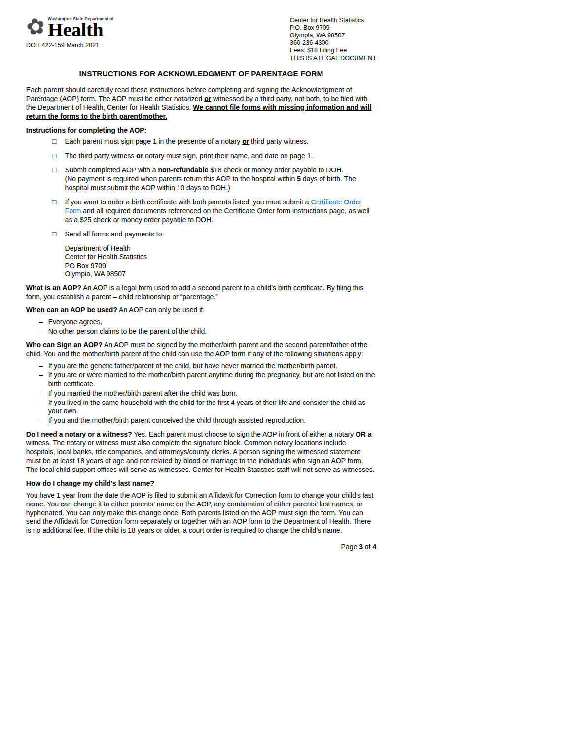✿
Washington State Department of
Health
DOH 422-159 March 2021
Center for Health Statistics
P.O. Box 9709
Olympia, WA 98507
360-236-4300
Fees: $18 Filing Fee
THIS IS A LEGAL DOCUMENT
INSTRUCTIONS FOR ACKNOWLEDGMENT OF PARENTAGE FORM
Each parent should carefully read these instructions before completing and signing the Acknowledgment of Parentage (AOP) form. The AOP must be either notarized or witnessed by a third party, not both, to be filed with the Department of Health, Center for Health Statistics. We cannot file forms with missing information and will return the forms to the birth parent/mother.
Instructions for completing the AOP:
Each parent must sign page 1 in the presence of a notary or third party witness.
The third party witness or notary must sign, print their name, and date on page 1.
Submit completed AOP with a non-refundable $18 check or money order payable to DOH.
(No payment is required when parents return this AOP to the hospital within 5 days of birth. The hospital must submit the AOP within 10 days to DOH.)
If you want to order a birth certificate with both parents listed, you must submit a Certificate Order Form and all required documents referenced on the Certificate Order form instructions page, as well as a $25 check or money order payable to DOH.
Send all forms and payments to:
Department of Health
Center for Health Statistics
PO Box 9709
Olympia, WA 98507
What is an AOP? An AOP is a legal form used to add a second parent to a child’s birth certificate. By filing this form, you establish a parent – child relationship or “parentage.”
When can an AOP be used? An AOP can only be used if:
Everyone agrees,
No other person claims to be the parent of the child.
Who can Sign an AOP? An AOP must be signed by the mother/birth parent and the second parent/father of the child. You and the mother/birth parent of the child can use the AOP form if any of the following situations apply:
If you are the genetic father/parent of the child, but have never married the mother/birth parent.
If you are or were married to the mother/birth parent anytime during the pregnancy, but are not listed on the birth certificate.
If you married the mother/birth parent after the child was born.
If you lived in the same household with the child for the first 4 years of their life and consider the child as your own.
If you and the mother/birth parent conceived the child through assisted reproduction.
Do I need a notary or a witness? Yes. Each parent must choose to sign the AOP in front of either a notary OR a witness. The notary or witness must also complete the signature block. Common notary locations include hospitals, local banks, title companies, and attorneys/county clerks. A person signing the witnessed statement must be at least 18 years of age and not related by blood or marriage to the individuals who sign an AOP form. The local child support offices will serve as witnesses. Center for Health Statistics staff will not serve as witnesses.
How do I change my child’s last name?
You have 1 year from the date the AOP is filed to submit an Affidavit for Correction form to change your child’s last name. You can change it to either parents’ name on the AOP, any combination of either parents’ last names, or hyphenated. You can only make this change once. Both parents listed on the AOP must sign the form. You can send the Affidavit for Correction form separately or together with an AOP form to the Department of Health. There is no additional fee. If the child is 18 years or older, a court order is required to change the child’s name.
Page 3 of 4